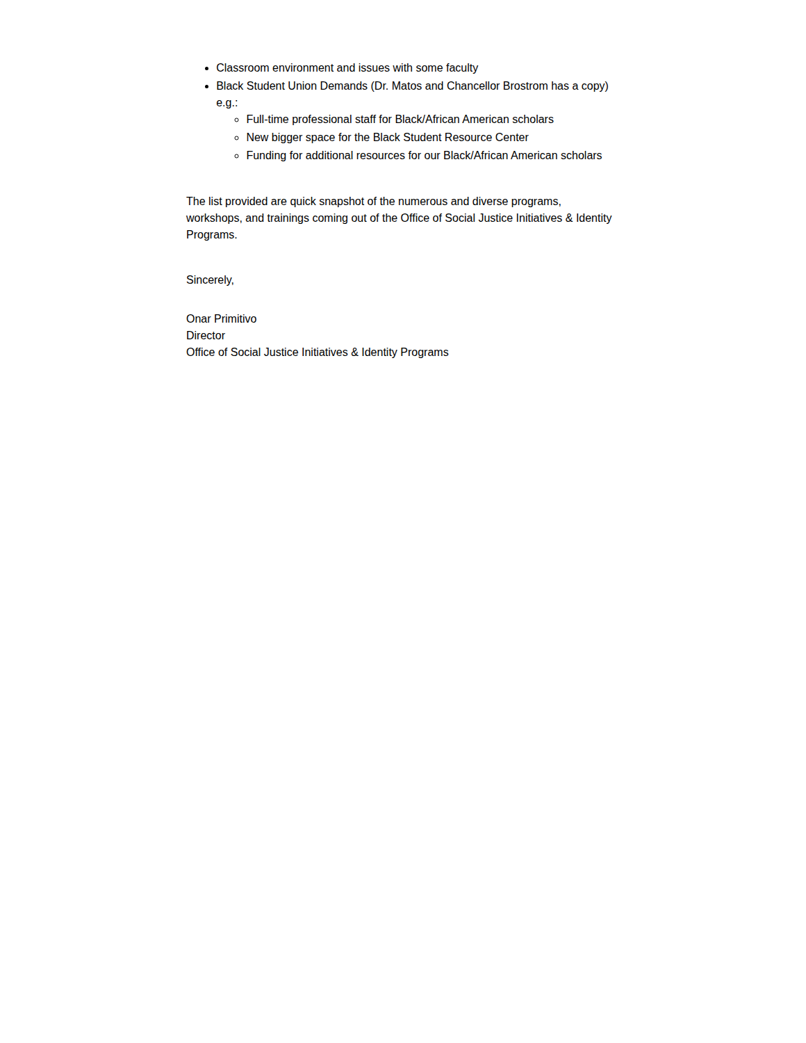Classroom environment and issues with some faculty
Black Student Union Demands (Dr. Matos and Chancellor Brostrom has a copy) e.g.:
Full-time professional staff for Black/African American scholars
New bigger space for the Black Student Resource Center
Funding for additional resources for our Black/African American scholars
The list provided are quick snapshot of the numerous and diverse programs, workshops, and trainings coming out of the Office of Social Justice Initiatives & Identity Programs.
Sincerely,
Onar Primitivo
Director
Office of Social Justice Initiatives & Identity Programs